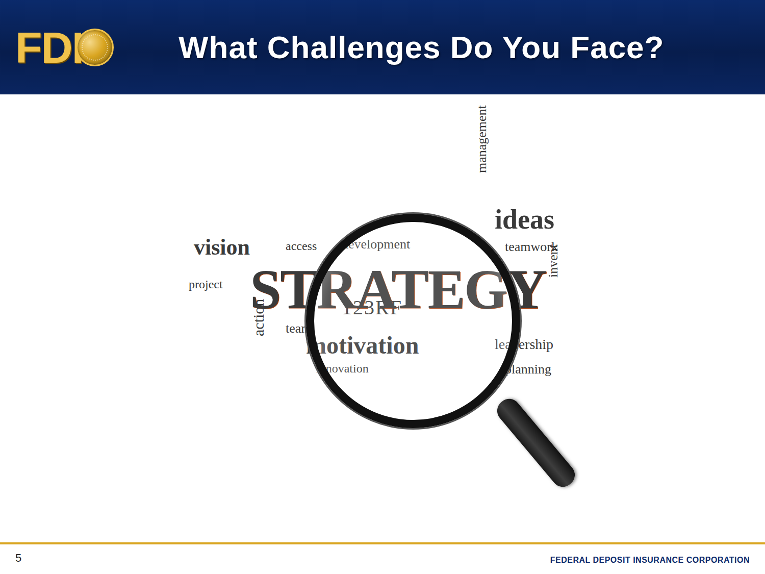FDI
What Challenges Do You Face?
management ideas vision access development teamwork project STRATEGY invent team action motivation leadership innovation planning 123RF
5 FEDERAL DEPOSIT INSURANCE CORPORATION